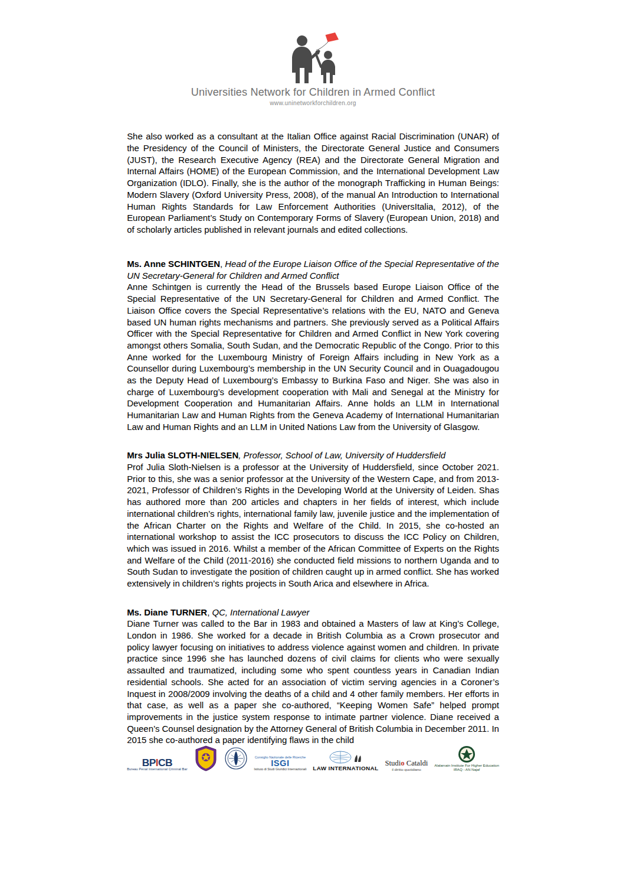Universities Network for Children in Armed Conflict
www.uninetworkforchildren.org
She also worked as a consultant at the Italian Office against Racial Discrimination (UNAR) of the Presidency of the Council of Ministers, the Directorate General Justice and Consumers (JUST), the Research Executive Agency (REA) and the Directorate General Migration and Internal Affairs (HOME) of the European Commission, and the International Development Law Organization (IDLO). Finally, she is the author of the monograph Trafficking in Human Beings: Modern Slavery (Oxford University Press, 2008), of the manual An Introduction to International Human Rights Standards for Law Enforcement Authorities (UniversItalia, 2012), of the European Parliament’s Study on Contemporary Forms of Slavery (European Union, 2018) and of scholarly articles published in relevant journals and edited collections.
Ms. Anne SCHINTGEN, Head of the Europe Liaison Office of the Special Representative of the UN Secretary-General for Children and Armed Conflict
Anne Schintgen is currently the Head of the Brussels based Europe Liaison Office of the Special Representative of the UN Secretary-General for Children and Armed Conflict. The Liaison Office covers the Special Representative’s relations with the EU, NATO and Geneva based UN human rights mechanisms and partners. She previously served as a Political Affairs Officer with the Special Representative for Children and Armed Conflict in New York covering amongst others Somalia, South Sudan, and the Democratic Republic of the Congo. Prior to this Anne worked for the Luxembourg Ministry of Foreign Affairs including in New York as a Counsellor during Luxembourg’s membership in the UN Security Council and in Ouagadougou as the Deputy Head of Luxembourg’s Embassy to Burkina Faso and Niger. She was also in charge of Luxembourg’s development cooperation with Mali and Senegal at the Ministry for Development Cooperation and Humanitarian Affairs. Anne holds an LLM in International Humanitarian Law and Human Rights from the Geneva Academy of International Humanitarian Law and Human Rights and an LLM in United Nations Law from the University of Glasgow.
Mrs Julia SLOTH-NIELSEN, Professor, School of Law, University of Huddersfield
Prof Julia Sloth-Nielsen is a professor at the University of Huddersfield, since October 2021. Prior to this, she was a senior professor at the University of the Western Cape, and from 2013-2021, Professor of Children’s Rights in the Developing World at the University of Leiden. Shas has authored more than 200 articles and chapters in her fields of interest, which include international children’s rights, international family law, juvenile justice and the implementation of the African Charter on the Rights and Welfare of the Child. In 2015, she co-hosted an international workshop to assist the ICC prosecutors to discuss the ICC Policy on Children, which was issued in 2016. Whilst a member of the African Committee of Experts on the Rights and Welfare of the Child (2011-2016) she conducted field missions to northern Uganda and to South Sudan to investigate the position of children caught up in armed conflict. She has worked extensively in children’s rights projects in South Arica and elsewhere in Africa.
Ms. Diane TURNER, QC, International Lawyer
Diane Turner was called to the Bar in 1983 and obtained a Masters of law at King’s College, London in 1986. She worked for a decade in British Columbia as a Crown prosecutor and policy lawyer focusing on initiatives to address violence against women and children. In private practice since 1996 she has launched dozens of civil claims for clients who were sexually assaulted and traumatized, including some who spent countless years in Canadian Indian residential schools. She acted for an association of victim serving agencies in a Coroner’s Inquest in 2008/2009 involving the deaths of a child and 4 other family members. Her efforts in that case, as well as a paper she co-authored, “Keeping Women Safe” helped prompt improvements in the justice system response to intimate partner violence. Diane received a Queen’s Counsel designation by the Attorney General of British Columbia in December 2011. In 2015 she co-authored a paper identifying flaws in the child
BPICB
Bureau Pénal International Criminal Bar
Consiglio Nazionale delle Ricerche
ISGI
Istituto di Studi Giuridici Internazionali
LAW INTERNATIONAL
Studio Cataldi
il diritto quotidiano
Alalamain Institute For Higher Education
IRAQ - AN Najaf